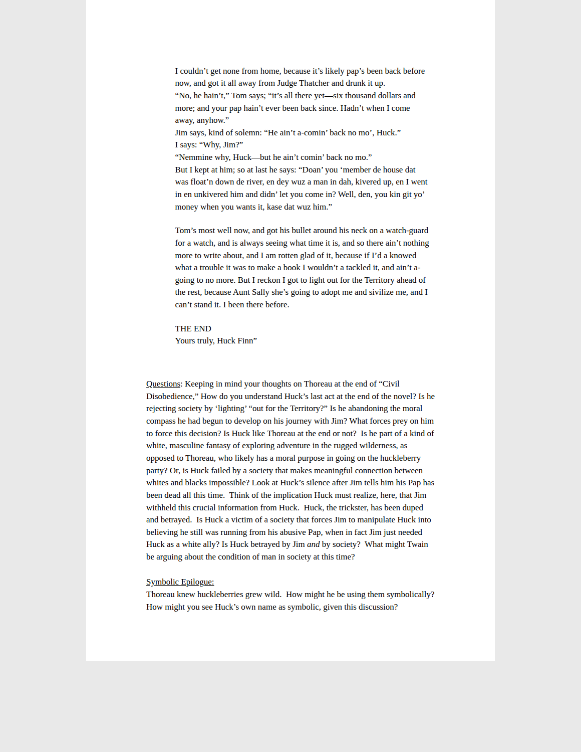I couldn’t get none from home, because it’s likely pap’s been back before now, and got it all away from Judge Thatcher and drunk it up.
“No, he hain’t,” Tom says; “it’s all there yet—six thousand dollars and more; and your pap hain’t ever been back since. Hadn’t when I come away, anyhow.”
Jim says, kind of solemn: “He ain’t a-comin’ back no mo’, Huck.”
I says: “Why, Jim?”
“Nemmine why, Huck—but he ain’t comin’ back no mo.”
But I kept at him; so at last he says: “Doan’ you ‘member de house dat was float’n down de river, en dey wuz a man in dah, kivered up, en I went in en unkivered him and didn’ let you come in? Well, den, you kin git yo’ money when you wants it, kase dat wuz him.”
Tom’s most well now, and got his bullet around his neck on a watch-guard for a watch, and is always seeing what time it is, and so there ain’t nothing more to write about, and I am rotten glad of it, because if I’d a knowed what a trouble it was to make a book I wouldn’t a tackled it, and ain’t a-going to no more. But I reckon I got to light out for the Territory ahead of the rest, because Aunt Sally she’s going to adopt me and sivilize me, and I can’t stand it. I been there before.
THE END
Yours truly, Huck Finn”
Questions: Keeping in mind your thoughts on Thoreau at the end of “Civil Disobedience,” How do you understand Huck’s last act at the end of the novel? Is he rejecting society by ‘lighting’ “out for the Territory?” Is he abandoning the moral compass he had begun to develop on his journey with Jim? What forces prey on him to force this decision? Is Huck like Thoreau at the end or not? Is he part of a kind of white, masculine fantasy of exploring adventure in the rugged wilderness, as opposed to Thoreau, who likely has a moral purpose in going on the huckleberry party? Or, is Huck failed by a society that makes meaningful connection between whites and blacks impossible? Look at Huck’s silence after Jim tells him his Pap has been dead all this time. Think of the implication Huck must realize, here, that Jim withheld this crucial information from Huck. Huck, the trickster, has been duped and betrayed. Is Huck a victim of a society that forces Jim to manipulate Huck into believing he still was running from his abusive Pap, when in fact Jim just needed Huck as a white ally? Is Huck betrayed by Jim and by society? What might Twain be arguing about the condition of man in society at this time?
Symbolic Epilogue:
Thoreau knew huckleberries grew wild. How might he be using them symbolically? How might you see Huck’s own name as symbolic, given this discussion?